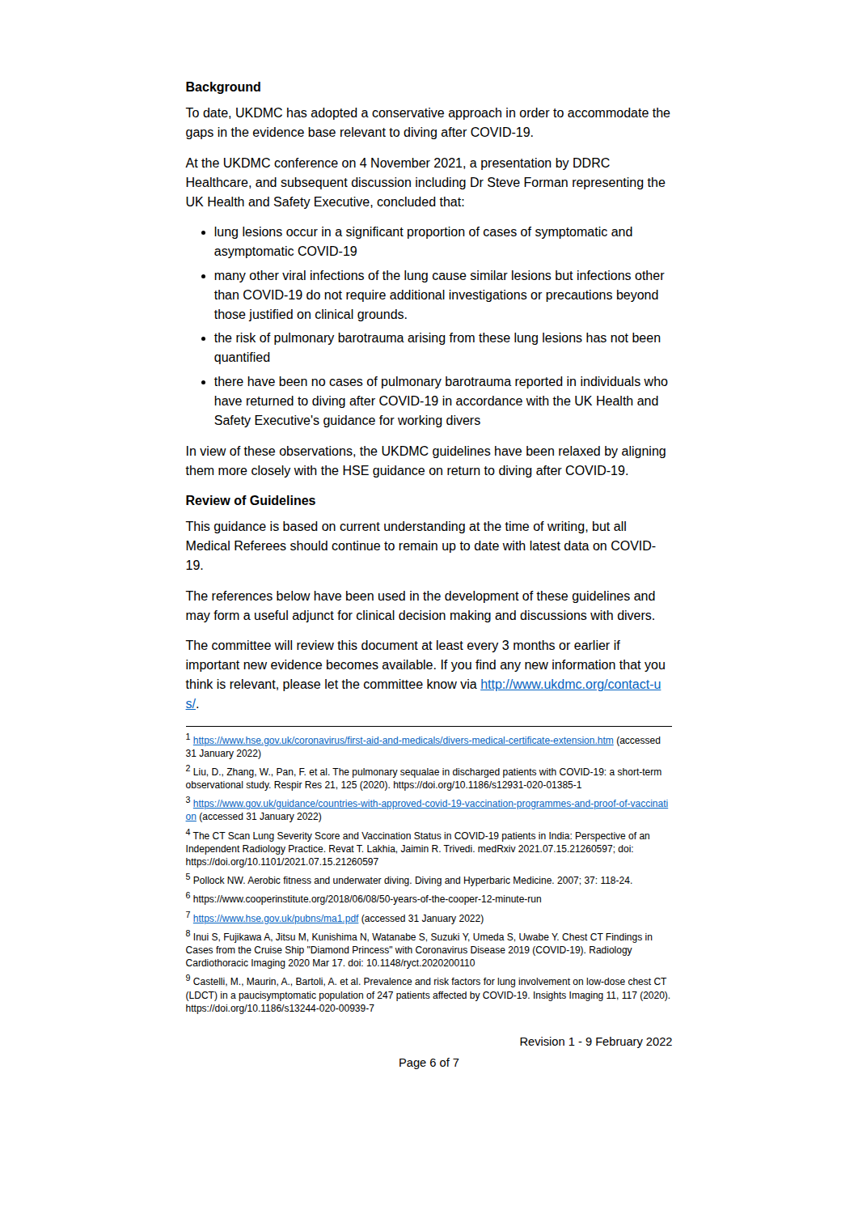Background
To date, UKDMC has adopted a conservative approach in order to accommodate the gaps in the evidence base relevant to diving after COVID-19.
At the UKDMC conference on 4 November 2021, a presentation by DDRC Healthcare, and subsequent discussion including Dr Steve Forman representing the UK Health and Safety Executive, concluded that:
lung lesions occur in a significant proportion of cases of symptomatic and asymptomatic COVID-19
many other viral infections of the lung cause similar lesions but infections other than COVID-19 do not require additional investigations or precautions beyond those justified on clinical grounds.
the risk of pulmonary barotrauma arising from these lung lesions has not been quantified
there have been no cases of pulmonary barotrauma reported in individuals who have returned to diving after COVID-19 in accordance with the UK Health and Safety Executive's guidance for working divers
In view of these observations, the UKDMC guidelines have been relaxed by aligning them more closely with the HSE guidance on return to diving after COVID-19.
Review of Guidelines
This guidance is based on current understanding at the time of writing, but all Medical Referees should continue to remain up to date with latest data on COVID-19.
The references below have been used in the development of these guidelines and may form a useful adjunct for clinical decision making and discussions with divers.
The committee will review this document at least every 3 months or earlier if important new evidence becomes available. If you find any new information that you think is relevant, please let the committee know via http://www.ukdmc.org/contact-us/.
1 https://www.hse.gov.uk/coronavirus/first-aid-and-medicals/divers-medical-certificate-extension.htm (accessed 31 January 2022)
2 Liu, D., Zhang, W., Pan, F. et al. The pulmonary sequalae in discharged patients with COVID-19: a short-term observational study. Respir Res 21, 125 (2020). https://doi.org/10.1186/s12931-020-01385-1
3 https://www.gov.uk/guidance/countries-with-approved-covid-19-vaccination-programmes-and-proof-of-vaccination (accessed 31 January 2022)
4 The CT Scan Lung Severity Score and Vaccination Status in COVID-19 patients in India: Perspective of an Independent Radiology Practice. Revat T. Lakhia, Jaimin R. Trivedi. medRxiv 2021.07.15.21260597; doi: https://doi.org/10.1101/2021.07.15.21260597
5 Pollock NW. Aerobic fitness and underwater diving. Diving and Hyperbaric Medicine. 2007; 37: 118-24.
6 https://www.cooperinstitute.org/2018/06/08/50-years-of-the-cooper-12-minute-run
7 https://www.hse.gov.uk/pubns/ma1.pdf (accessed 31 January 2022)
8 Inui S, Fujikawa A, Jitsu M, Kunishima N, Watanabe S, Suzuki Y, Umeda S, Uwabe Y. Chest CT Findings in Cases from the Cruise Ship "Diamond Princess" with Coronavirus Disease 2019 (COVID-19). Radiology Cardiothoracic Imaging 2020 Mar 17. doi: 10.1148/ryct.2020200110
9 Castelli, M., Maurin, A., Bartoli, A. et al. Prevalence and risk factors for lung involvement on low-dose chest CT (LDCT) in a paucisymptomatic population of 247 patients affected by COVID-19. Insights Imaging 11, 117 (2020). https://doi.org/10.1186/s13244-020-00939-7
Revision 1 - 9 February 2022
Page 6 of 7